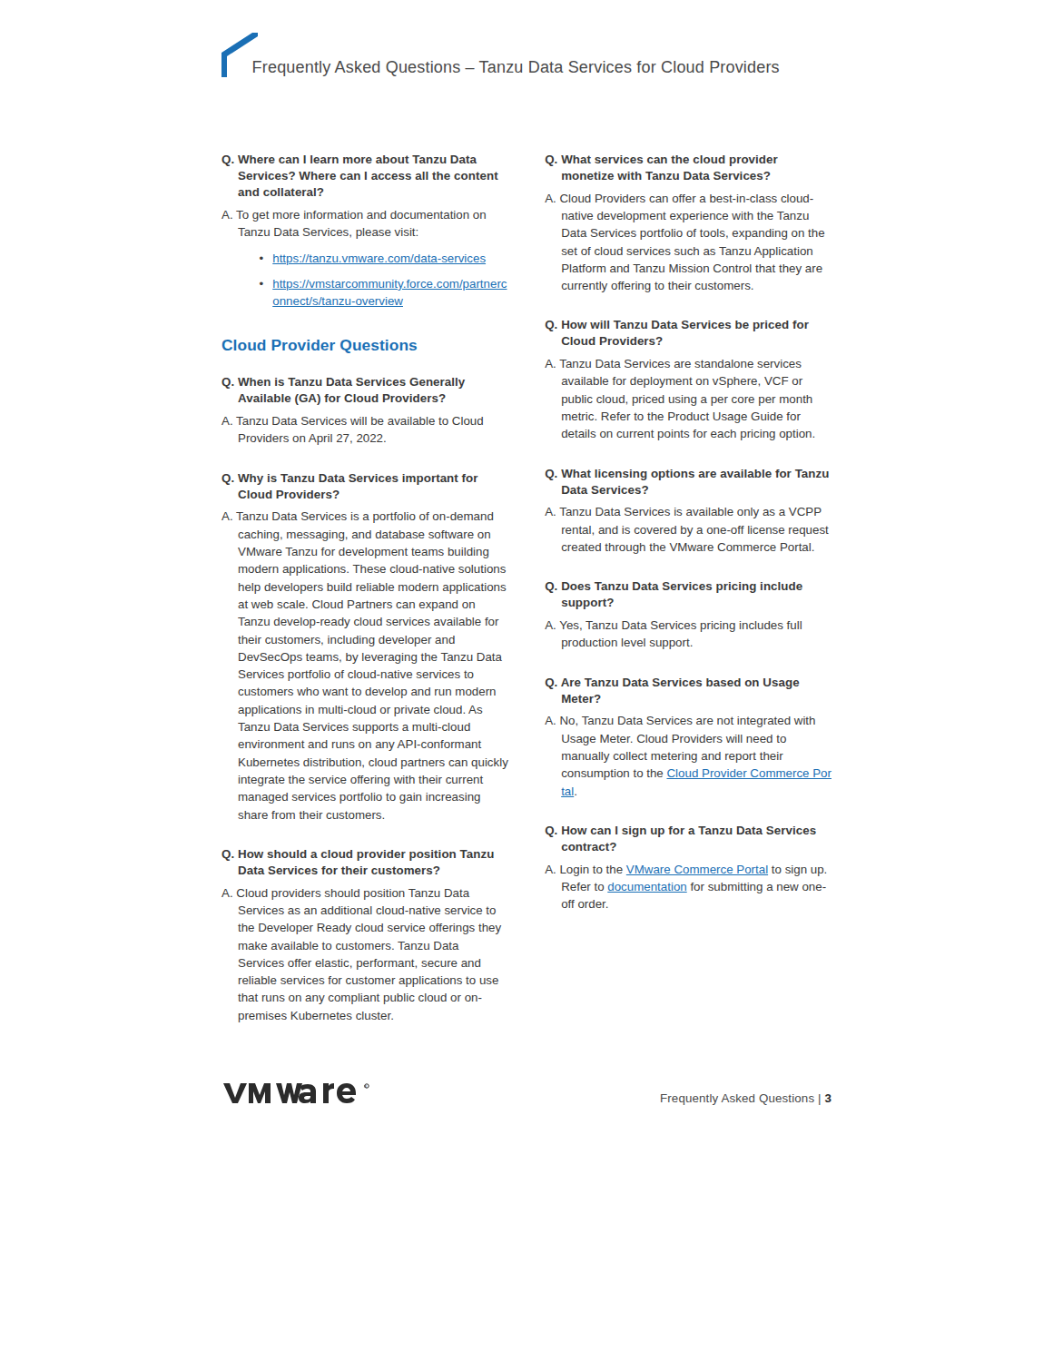Frequently Asked Questions – Tanzu Data Services for Cloud Providers
Q. Where can I learn more about Tanzu Data Services? Where can I access all the content and collateral?
A. To get more information and documentation on Tanzu Data Services, please visit:
https://tanzu.vmware.com/data-services
https://vmstarcommunity.force.com/partnerconnect/s/tanzu-overview
Cloud Provider Questions
Q. When is Tanzu Data Services Generally Available (GA) for Cloud Providers?
A. Tanzu Data Services will be available to Cloud Providers on April 27, 2022.
Q. Why is Tanzu Data Services important for Cloud Providers?
A. Tanzu Data Services is a portfolio of on-demand caching, messaging, and database software on VMware Tanzu for development teams building modern applications. These cloud-native solutions help developers build reliable modern applications at web scale. Cloud Partners can expand on Tanzu develop-ready cloud services available for their customers, including developer and DevSecOps teams, by leveraging the Tanzu Data Services portfolio of cloud-native services to customers who want to develop and run modern applications in multi-cloud or private cloud. As Tanzu Data Services supports a multi-cloud environment and runs on any API-conformant Kubernetes distribution, cloud partners can quickly integrate the service offering with their current managed services portfolio to gain increasing share from their customers.
Q. How should a cloud provider position Tanzu Data Services for their customers?
A. Cloud providers should position Tanzu Data Services as an additional cloud-native service to the Developer Ready cloud service offerings they make available to customers. Tanzu Data Services offer elastic, performant, secure and reliable services for customer applications to use that runs on any compliant public cloud or on-premises Kubernetes cluster.
Q. What services can the cloud provider monetize with Tanzu Data Services?
A. Cloud Providers can offer a best-in-class cloud-native development experience with the Tanzu Data Services portfolio of tools, expanding on the set of cloud services such as Tanzu Application Platform and Tanzu Mission Control that they are currently offering to their customers.
Q. How will Tanzu Data Services be priced for Cloud Providers?
A. Tanzu Data Services are standalone services available for deployment on vSphere, VCF or public cloud, priced using a per core per month metric. Refer to the Product Usage Guide for details on current points for each pricing option.
Q. What licensing options are available for Tanzu Data Services?
A. Tanzu Data Services is available only as a VCPP rental, and is covered by a one-off license request created through the VMware Commerce Portal.
Q. Does Tanzu Data Services pricing include support?
A. Yes, Tanzu Data Services pricing includes full production level support.
Q. Are Tanzu Data Services based on Usage Meter?
A. No, Tanzu Data Services are not integrated with Usage Meter. Cloud Providers will need to manually collect metering and report their consumption to the Cloud Provider Commerce Portal.
Q. How can I sign up for a Tanzu Data Services contract?
A. Login to the VMware Commerce Portal to sign up. Refer to documentation for submitting a new one-off order.
R
Frequently Asked Questions | 3